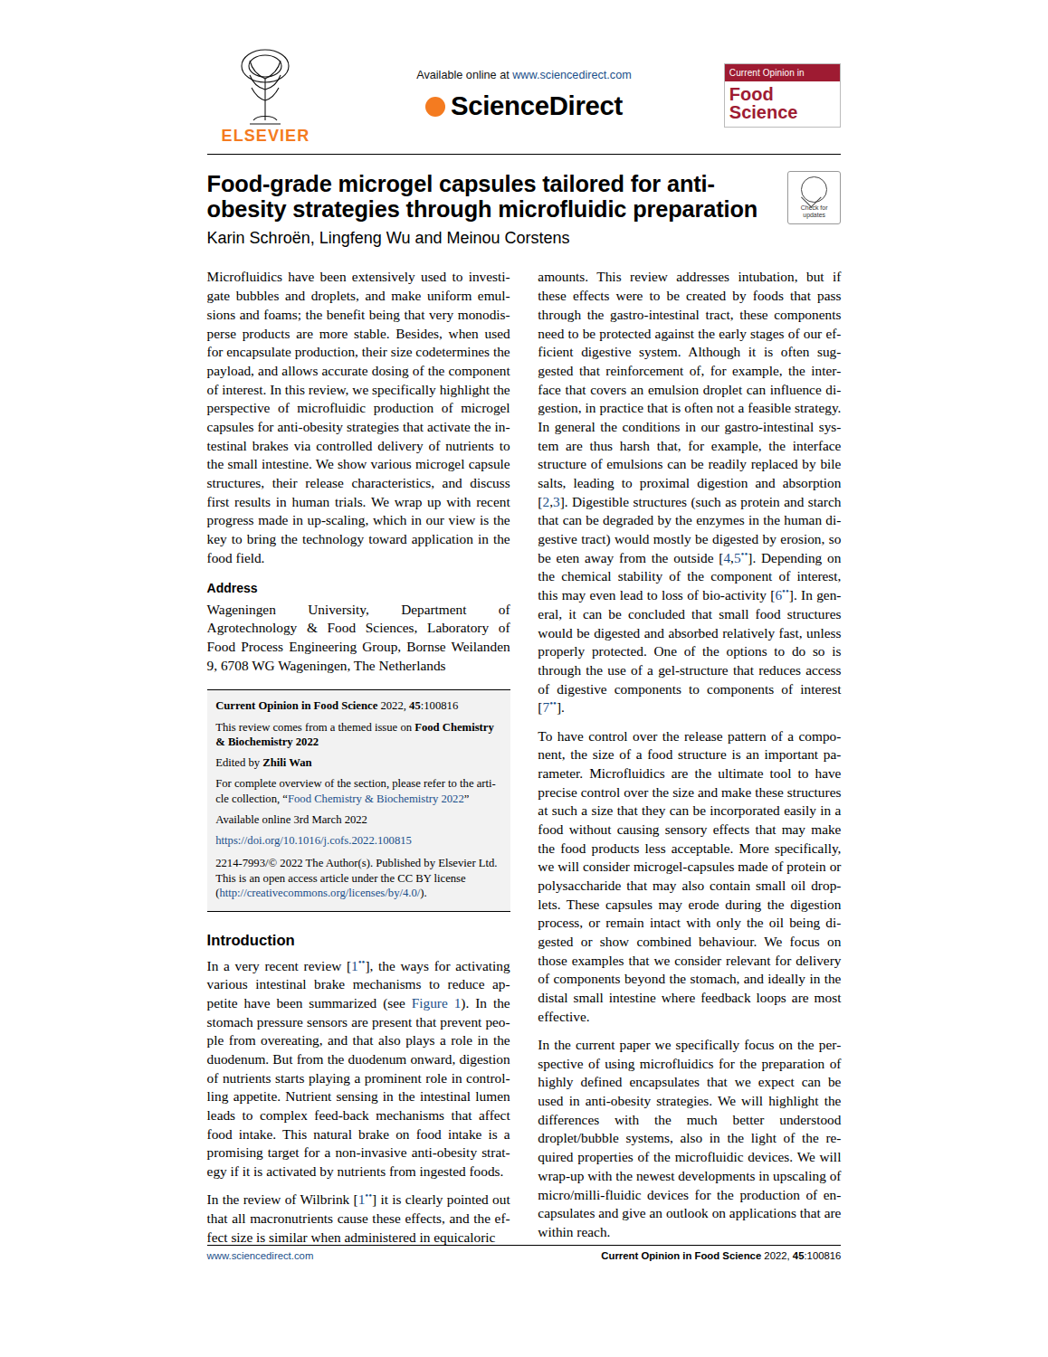ELSEVIER
Available online at www.sciencedirect.com
ScienceDirect
Current Opinion in
Food
Science
Food-grade microgel capsules tailored for anti-obesity strategies through microfluidic preparation
Karin Schroën, Lingfeng Wu and Meinou Corstens
Check for
updates
Microfluidics have been extensively used to investigate bubbles and droplets, and make uniform emulsions and foams; the benefit being that very monodisperse products are more stable. Besides, when used for encapsulate production, their size codetermines the payload, and allows accurate dosing of the component of interest. In this review, we specifically highlight the perspective of microfluidic production of microgel capsules for anti-obesity strategies that activate the intestinal brakes via controlled delivery of nutrients to the small intestine. We show various microgel capsule structures, their release characteristics, and discuss first results in human trials. We wrap up with recent progress made in up-scaling, which in our view is the key to bring the technology toward application in the food field.
Address
Wageningen University, Department of Agrotechnology & Food Sciences, Laboratory of Food Process Engineering Group, Bornse Weilanden 9, 6708 WG Wageningen, The Netherlands
Current Opinion in Food Science 2022, 45:100816
This review comes from a themed issue on Food Chemistry & Biochemistry 2022
Edited by Zhili Wan
For complete overview of the section, please refer to the article collection, “Food Chemistry & Biochemistry 2022”
Available online 3rd March 2022
https://doi.org/10.1016/j.cofs.2022.100815
2214-7993/© 2022 The Author(s). Published by Elsevier Ltd. This is an open access article under the CC BY license (http://creativecommons.org/licenses/by/4.0/).
Introduction
In a very recent review [1••], the ways for activating various intestinal brake mechanisms to reduce appetite have been summarized (see Figure 1). In the stomach pressure sensors are present that prevent people from overeating, and that also plays a role in the duodenum. But from the duodenum onward, digestion of nutrients starts playing a prominent role in controlling appetite. Nutrient sensing in the intestinal lumen leads to complex feed-back mechanisms that affect food intake. This natural brake on food intake is a promising target for a non-invasive anti-obesity strategy if it is activated by nutrients from ingested foods.
In the review of Wilbrink [1••] it is clearly pointed out that all macronutrients cause these effects, and the effect size is similar when administered in equicaloric
amounts. This review addresses intubation, but if these effects were to be created by foods that pass through the gastro-intestinal tract, these components need to be protected against the early stages of our efficient digestive system. Although it is often suggested that reinforcement of, for example, the interface that covers an emulsion droplet can influence digestion, in practice that is often not a feasible strategy. In general the conditions in our gastro-intestinal system are thus harsh that, for example, the interface structure of emulsions can be readily replaced by bile salts, leading to proximal digestion and absorption [2,3]. Digestible structures (such as protein and starch that can be degraded by the enzymes in the human digestive tract) would mostly be digested by erosion, so be eten away from the outside [4,5••]. Depending on the chemical stability of the component of interest, this may even lead to loss of bio-activity [6••]. In general, it can be concluded that small food structures would be digested and absorbed relatively fast, unless properly protected. One of the options to do so is through the use of a gel-structure that reduces access of digestive components to components of interest [7••].
To have control over the release pattern of a component, the size of a food structure is an important parameter. Microfluidics are the ultimate tool to have precise control over the size and make these structures at such a size that they can be incorporated easily in a food without causing sensory effects that may make the food products less acceptable. More specifically, we will consider microgel-capsules made of protein or polysaccharide that may also contain small oil droplets. These capsules may erode during the digestion process, or remain intact with only the oil being digested or show combined behaviour. We focus on those examples that we consider relevant for delivery of components beyond the stomach, and ideally in the distal small intestine where feedback loops are most effective.
In the current paper we specifically focus on the perspective of using microfluidics for the preparation of highly defined encapsulates that we expect can be used in anti-obesity strategies. We will highlight the differences with the much better understood droplet/bubble systems, also in the light of the required properties of the microfluidic devices. We will wrap-up with the newest developments in upscaling of micro/milli-fluidic devices for the production of encapsulates and give an outlook on applications that are within reach.
www.sciencedirect.com
Current Opinion in Food Science 2022, 45:100816